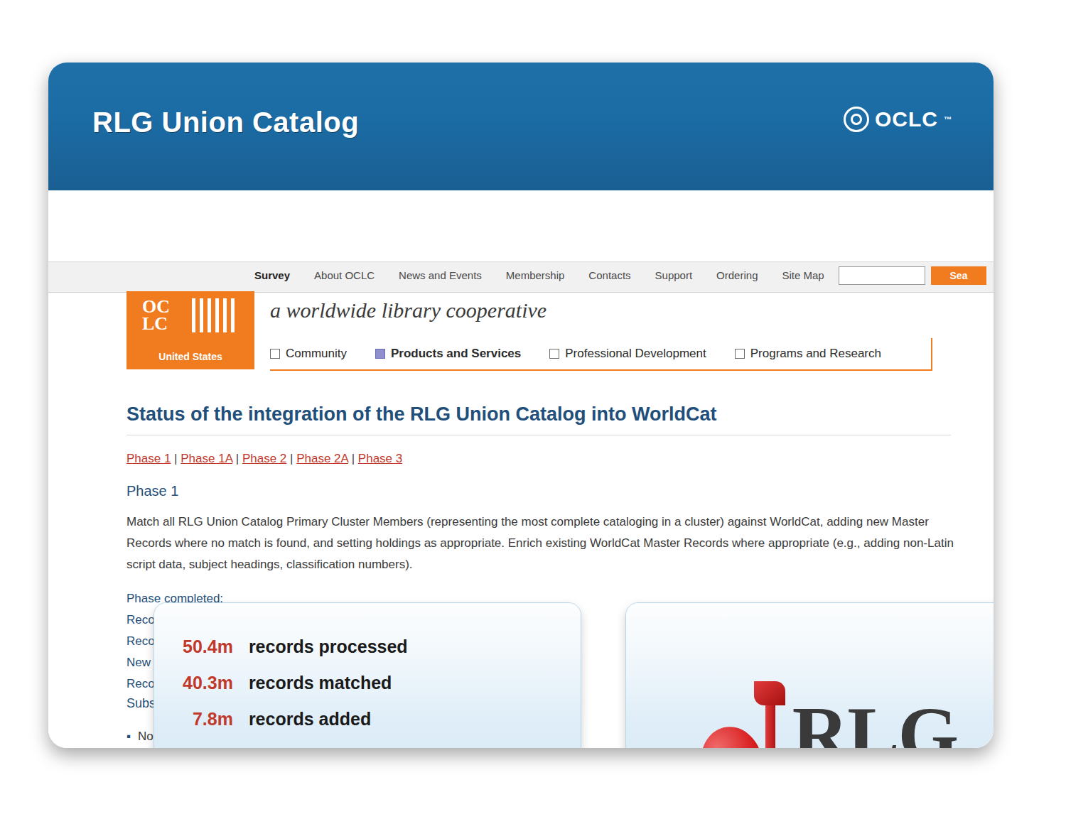RLG Union Catalog
OCLC™
Survey
About OCLC
News and Events
Membership
Contacts
Support
Ordering
Site Map
Sea
OC
LC
United States
a worldwide library cooperative
Community
Products and Services
Professional Development
Programs and Research
Status of the integration of the RLG Union Catalog into WorldCat
Phase 1 | Phase 1A | Phase 2 | Phase 2A | Phase 3
Phase 1
Match all RLG Union Catalog Primary Cluster Members (representing the most complete cataloging in a cluster) against WorldCat, adding new Master Records where no match is found, and setting holdings as appropriate. Enrich existing WorldCat Master Records where appropriate (e.g., adding non-Latin script data, subject headings, classification numbers).
Phase completed:
Records processed:
Records matched:
New Master Records added:
Records updated:
Subset of the above:
Non-Latin script records added
Matched records
New Master Records
Master Records enriched: 13 million
| 50.4m | records processed |
| 40.3m | records matched |
| 7.8m | records added |
| 300k | non-Latin script records added |
| 30m | institution records created |
RLG